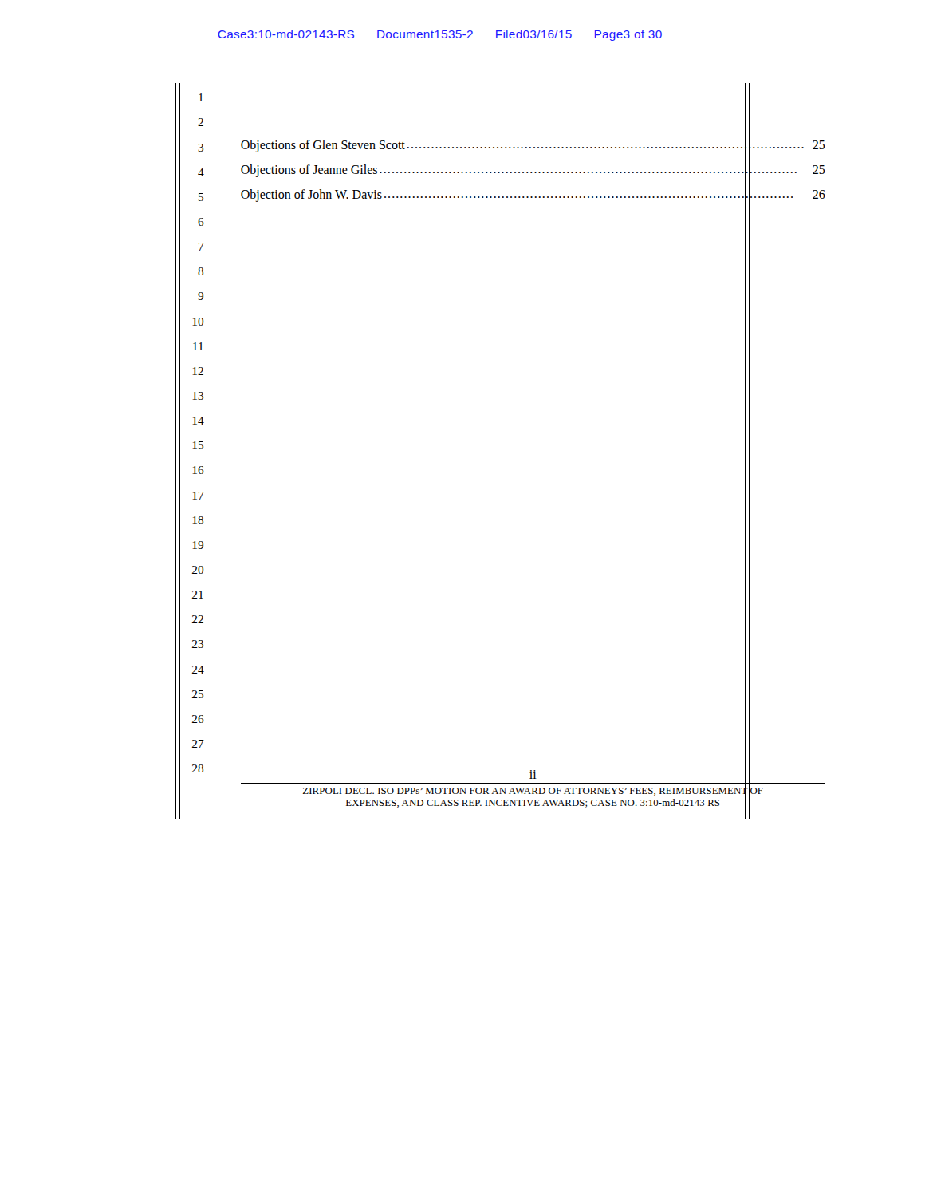Case3:10-md-02143-RS Document1535-2 Filed03/16/15 Page3 of 30
1
2
3
4
5
6
7
8
9
10
11
12
13
14
15
16
17
18
19
20
21
22
23
24
25
26
27
28
Objections of Glen Steven Scott .................................................................................................. 25
Objections of Jeanne Giles ....................................................................................................... 25
Objection of John W. Davis ..................................................................................................... 26
ii
ZIRPOLI DECL. ISO DPPs’ MOTION FOR AN AWARD OF ATTORNEYS’ FEES, REIMBURSEMENT OF
EXPENSES, AND CLASS REP. INCENTIVE AWARDS; CASE NO. 3:10-md-02143 RS